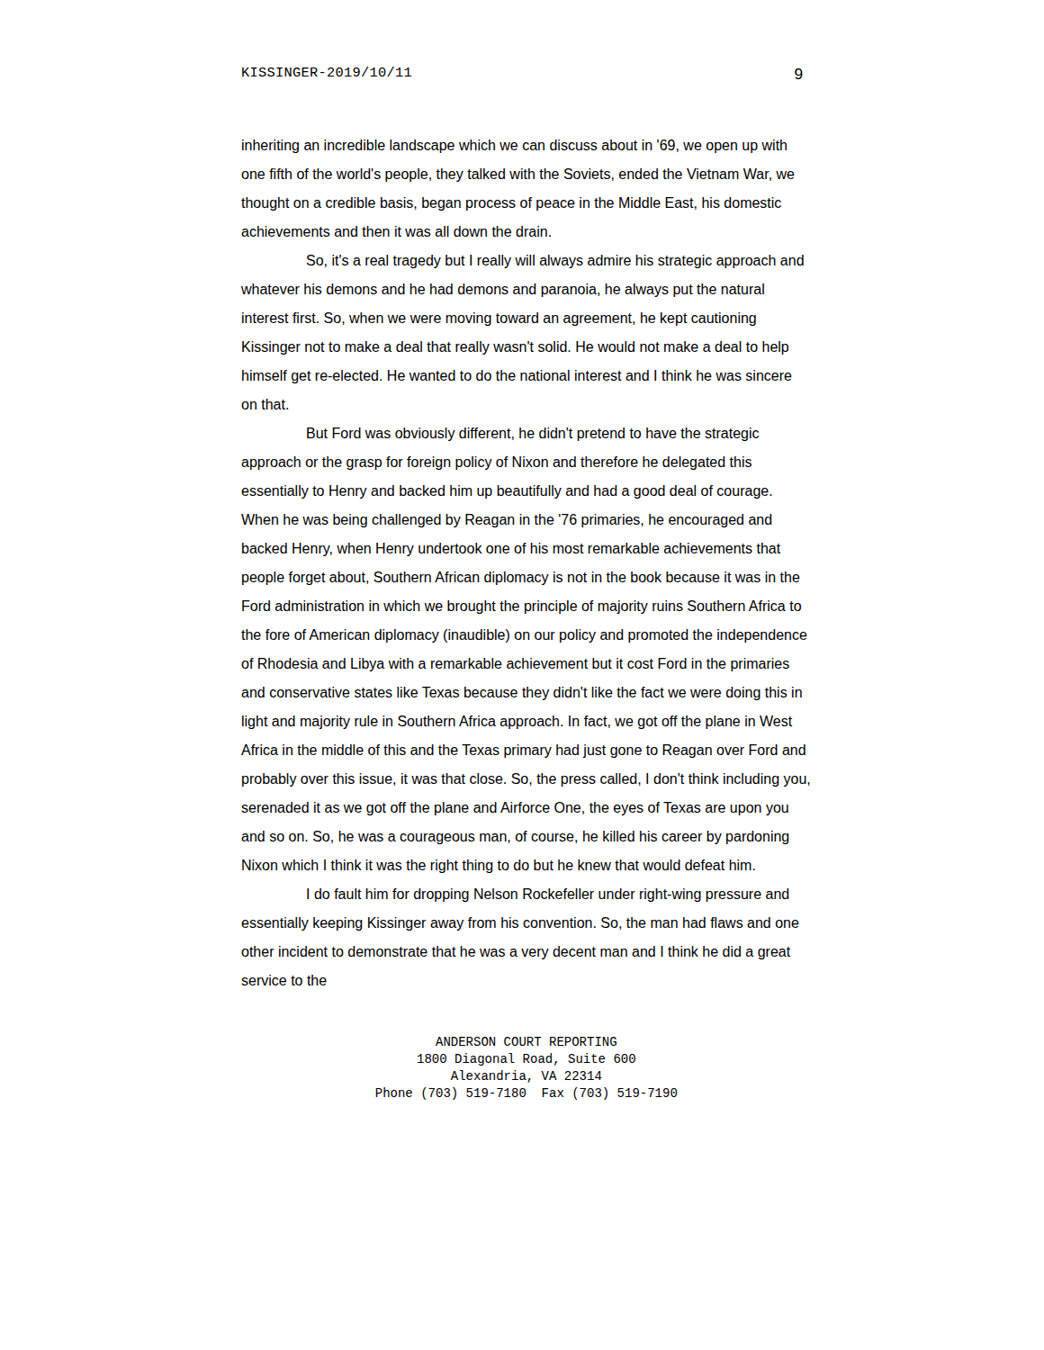KISSINGER-2019/10/11
9
inheriting an incredible landscape which we can discuss about in '69, we open up with one fifth of the world's people, they talked with the Soviets, ended the Vietnam War, we thought on a credible basis, began process of peace in the Middle East, his domestic achievements and then it was all down the drain.
So, it's a real tragedy but I really will always admire his strategic approach and whatever his demons and he had demons and paranoia, he always put the natural interest first. So, when we were moving toward an agreement, he kept cautioning Kissinger not to make a deal that really wasn't solid. He would not make a deal to help himself get re-elected. He wanted to do the national interest and I think he was sincere on that.
But Ford was obviously different, he didn't pretend to have the strategic approach or the grasp for foreign policy of Nixon and therefore he delegated this essentially to Henry and backed him up beautifully and had a good deal of courage. When he was being challenged by Reagan in the '76 primaries, he encouraged and backed Henry, when Henry undertook one of his most remarkable achievements that people forget about, Southern African diplomacy is not in the book because it was in the Ford administration in which we brought the principle of majority ruins Southern Africa to the fore of American diplomacy (inaudible) on our policy and promoted the independence of Rhodesia and Libya with a remarkable achievement but it cost Ford in the primaries and conservative states like Texas because they didn't like the fact we were doing this in light and majority rule in Southern Africa approach. In fact, we got off the plane in West Africa in the middle of this and the Texas primary had just gone to Reagan over Ford and probably over this issue, it was that close. So, the press called, I don't think including you, serenaded it as we got off the plane and Airforce One, the eyes of Texas are upon you and so on. So, he was a courageous man, of course, he killed his career by pardoning Nixon which I think it was the right thing to do but he knew that would defeat him.
I do fault him for dropping Nelson Rockefeller under right-wing pressure and essentially keeping Kissinger away from his convention. So, the man had flaws and one other incident to demonstrate that he was a very decent man and I think he did a great service to the
ANDERSON COURT REPORTING
1800 Diagonal Road, Suite 600
Alexandria, VA 22314
Phone (703) 519-7180 Fax (703) 519-7190